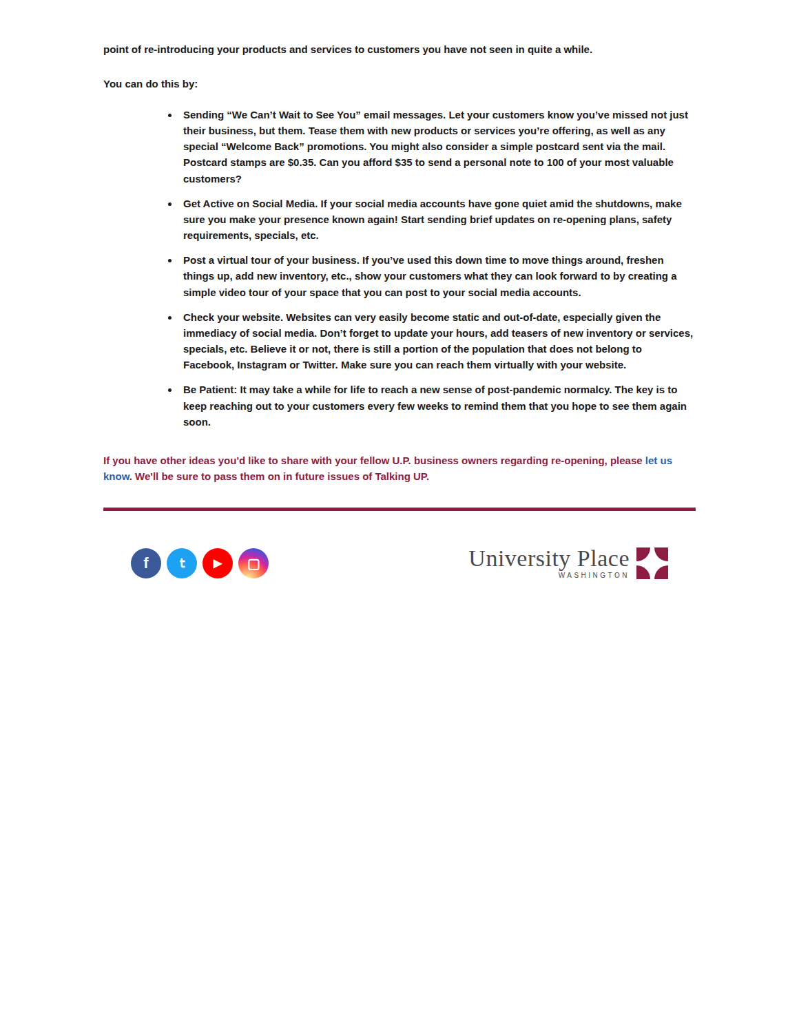point of re-introducing your products and services to customers you have not seen in quite a while.
You can do this by:
Sending “We Can’t Wait to See You” email messages. Let your customers know you’ve missed not just their business, but them. Tease them with new products or services you’re offering, as well as any special “Welcome Back” promotions. You might also consider a simple postcard sent via the mail. Postcard stamps are $0.35. Can you afford $35 to send a personal note to 100 of your most valuable customers?
Get Active on Social Media. If your social media accounts have gone quiet amid the shutdowns, make sure you make your presence known again! Start sending brief updates on re-opening plans, safety requirements, specials, etc.
Post a virtual tour of your business. If you’ve used this down time to move things around, freshen things up, add new inventory, etc., show your customers what they can look forward to by creating a simple video tour of your space that you can post to your social media accounts.
Check your website. Websites can very easily become static and out-of-date, especially given the immediacy of social media. Don’t forget to update your hours, add teasers of new inventory or services, specials, etc. Believe it or not, there is still a portion of the population that does not belong to Facebook, Instagram or Twitter. Make sure you can reach them virtually with your website.
Be Patient: It may take a while for life to reach a new sense of post-pandemic normalcy. The key is to keep reaching out to your customers every few weeks to remind them that you hope to see them again soon.
If you have other ideas you'd like to share with your fellow U.P. business owners regarding re-opening, please let us know. We'll be sure to pass them on in future issues of Talking UP.
f
𝗍
▶
▢
University Place
WASHINGTON